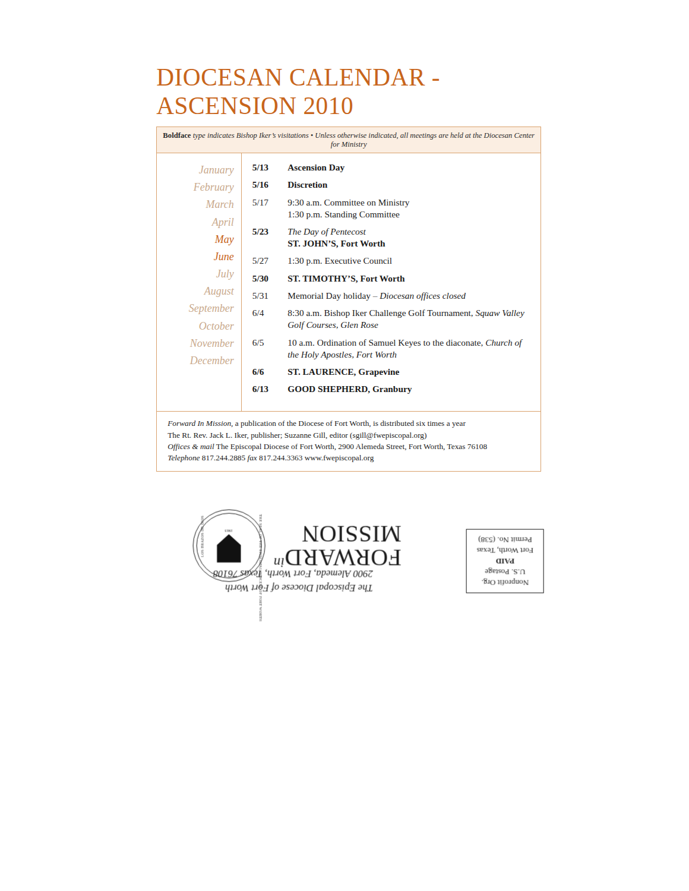Diocesan Calendar - Ascension 2010
Boldface type indicates Bishop Iker’s visitations • Unless otherwise indicated, all meetings are held at the Diocesan Center for Ministry
January
February
March
April
May
June
July
August
September
October
November
December
| 5/13 | Ascension Day |
| 5/16 | Discretion |
| 5/17 | 9:30 a.m. Committee on Ministry 1:30 p.m. Standing Committee |
| 5/23 | The Day of Pentecost ST. JOHN’S, Fort Worth |
| 5/27 | 1:30 p.m. Executive Council |
| 5/30 | ST. TIMOTHY’S, Fort Worth |
| 5/31 | Memorial Day holiday – Diocesan offices closed |
| 6/4 | 8:30 a.m. Bishop Iker Challenge Golf Tournament, Squaw Valley Golf Courses, Glen Rose |
| 6/5 | 10 a.m. Ordination of Samuel Keyes to the diaconate, Church of the Holy Apostles, Fort Worth |
| 6/6 | ST. LAURENCE, Grapevine |
| 6/13 | GOOD SHEPHERD, Granbury |
Forward In Mission, a publication of the Diocese of Fort Worth, is distributed six times a year
The Rt. Rev. Jack L. Iker, publisher; Suzanne Gill, editor (sgill@fwepiscopal.org)
Offices & mail The Episcopal Diocese of Fort Worth, 2900 Alemeda Street, Fort Worth, Texas 76108
Telephone 817.244.2885 fax 817.244.3363 www.fwepiscopal.org
Nonprofit Org.
U.S. Postage
PAID
Fort Worth, Texas
Permit No. (538)
FORWARDin
MISSION
1963
THE SEAL OF THE EPISCOPAL DIOCESE OF FORT WORTH LOS BRAZOS DE DIOS
The Episcopal Diocese of Fort Worth
2900 Alemeda, Fort Worth, Texas 76108